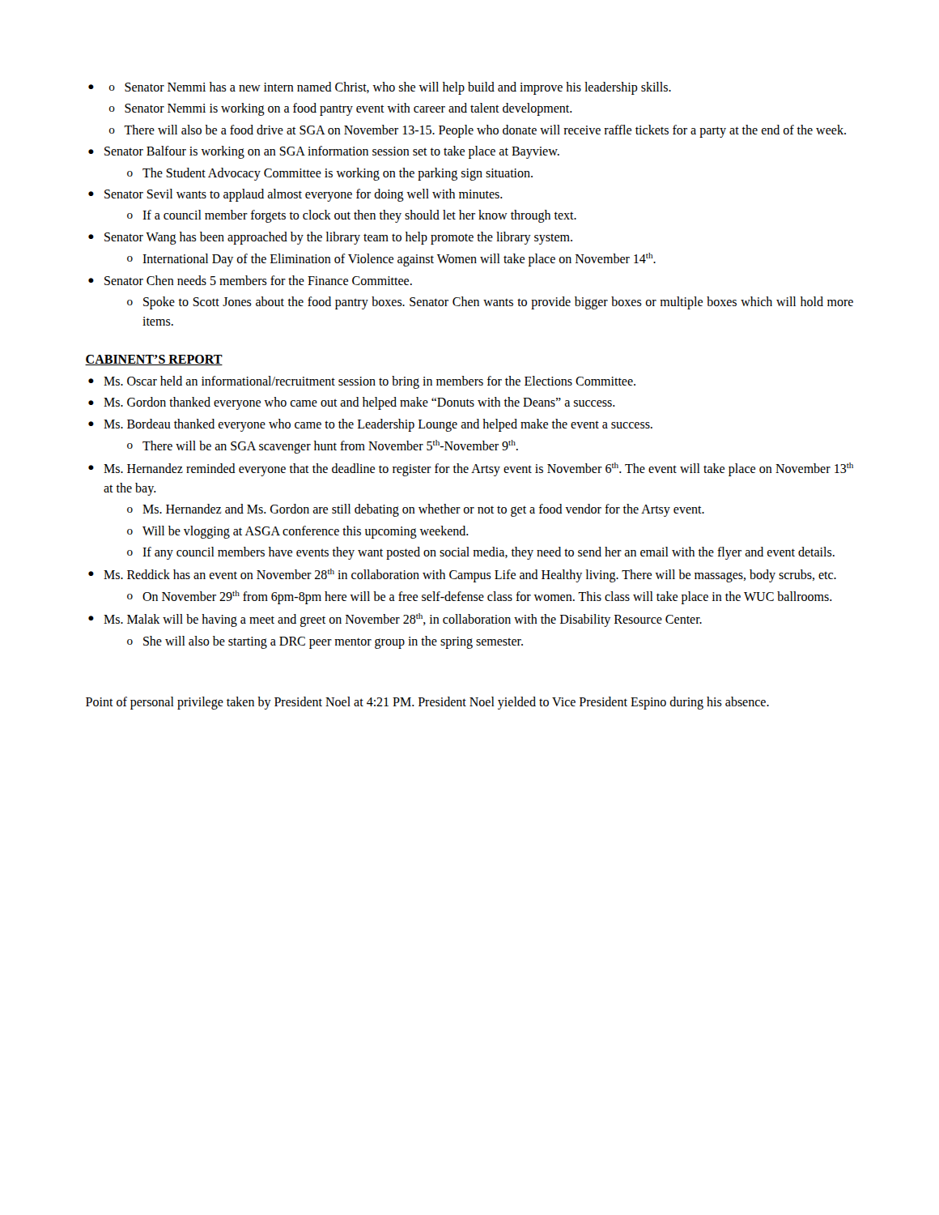Senator Nemmi has a new intern named Christ, who she will help build and improve his leadership skills.
Senator Nemmi is working on a food pantry event with career and talent development.
There will also be a food drive at SGA on November 13-15. People who donate will receive raffle tickets for a party at the end of the week.
Senator Balfour is working on an SGA information session set to take place at Bayview.
The Student Advocacy Committee is working on the parking sign situation.
Senator Sevil wants to applaud almost everyone for doing well with minutes.
If a council member forgets to clock out then they should let her know through text.
Senator Wang has been approached by the library team to help promote the library system.
International Day of the Elimination of Violence against Women will take place on November 14th.
Senator Chen needs 5 members for the Finance Committee.
Spoke to Scott Jones about the food pantry boxes. Senator Chen wants to provide bigger boxes or multiple boxes which will hold more items.
CABINENT’S REPORT
Ms. Oscar held an informational/recruitment session to bring in members for the Elections Committee.
Ms. Gordon thanked everyone who came out and helped make “Donuts with the Deans” a success.
Ms. Bordeau thanked everyone who came to the Leadership Lounge and helped make the event a success.
There will be an SGA scavenger hunt from November 5th-November 9th.
Ms. Hernandez reminded everyone that the deadline to register for the Artsy event is November 6th. The event will take place on November 13th at the bay.
Ms. Hernandez and Ms. Gordon are still debating on whether or not to get a food vendor for the Artsy event.
Will be vlogging at ASGA conference this upcoming weekend.
If any council members have events they want posted on social media, they need to send her an email with the flyer and event details.
Ms. Reddick has an event on November 28th in collaboration with Campus Life and Healthy living. There will be massages, body scrubs, etc.
On November 29th from 6pm-8pm here will be a free self-defense class for women. This class will take place in the WUC ballrooms.
Ms. Malak will be having a meet and greet on November 28th, in collaboration with the Disability Resource Center.
She will also be starting a DRC peer mentor group in the spring semester.
Point of personal privilege taken by President Noel at 4:21 PM. President Noel yielded to Vice President Espino during his absence.